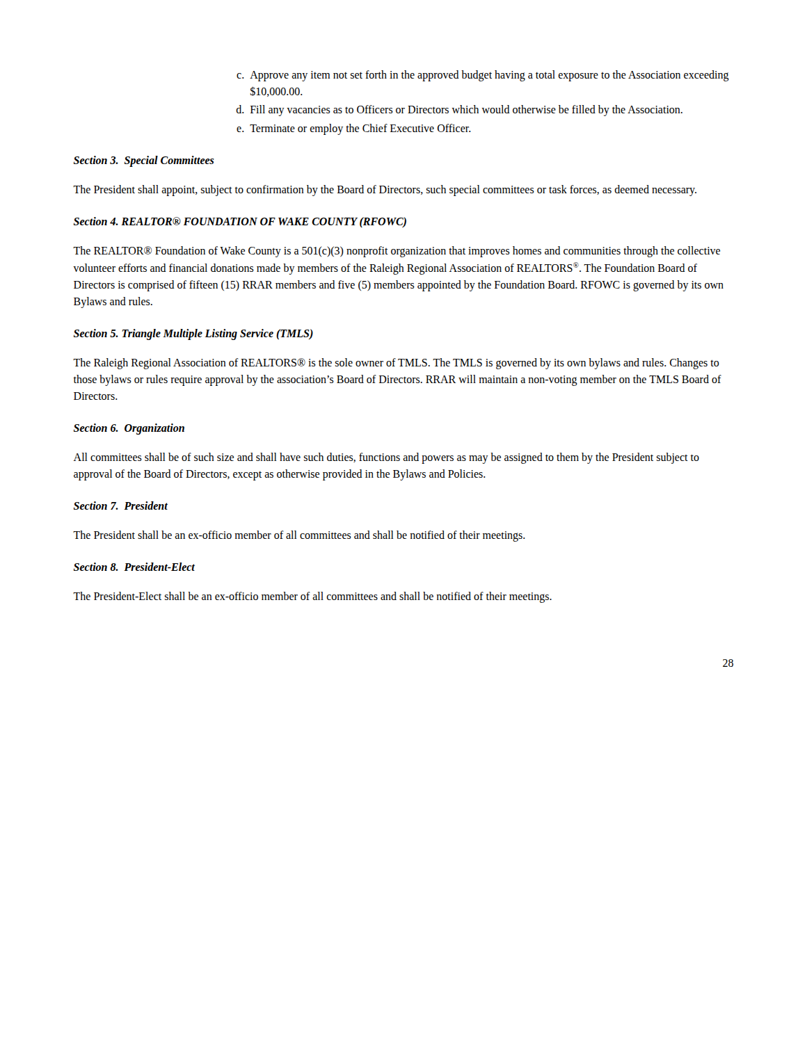Approve any item not set forth in the approved budget having a total exposure to the Association exceeding $10,000.00.
Fill any vacancies as to Officers or Directors which would otherwise be filled by the Association.
Terminate or employ the Chief Executive Officer.
Section 3. Special Committees
The President shall appoint, subject to confirmation by the Board of Directors, such special committees or task forces, as deemed necessary.
Section 4. REALTOR® FOUNDATION OF WAKE COUNTY (RFOWC)
The REALTOR® Foundation of Wake County is a 501(c)(3) nonprofit organization that improves homes and communities through the collective volunteer efforts and financial donations made by members of the Raleigh Regional Association of REALTORS®. The Foundation Board of Directors is comprised of fifteen (15) RRAR members and five (5) members appointed by the Foundation Board. RFOWC is governed by its own Bylaws and rules.
Section 5. Triangle Multiple Listing Service (TMLS)
The Raleigh Regional Association of REALTORS® is the sole owner of TMLS. The TMLS is governed by its own bylaws and rules. Changes to those bylaws or rules require approval by the association’s Board of Directors. RRAR will maintain a non-voting member on the TMLS Board of Directors.
Section 6. Organization
All committees shall be of such size and shall have such duties, functions and powers as may be assigned to them by the President subject to approval of the Board of Directors, except as otherwise provided in the Bylaws and Policies.
Section 7. President
The President shall be an ex-officio member of all committees and shall be notified of their meetings.
Section 8. President-Elect
The President-Elect shall be an ex-officio member of all committees and shall be notified of their meetings.
28